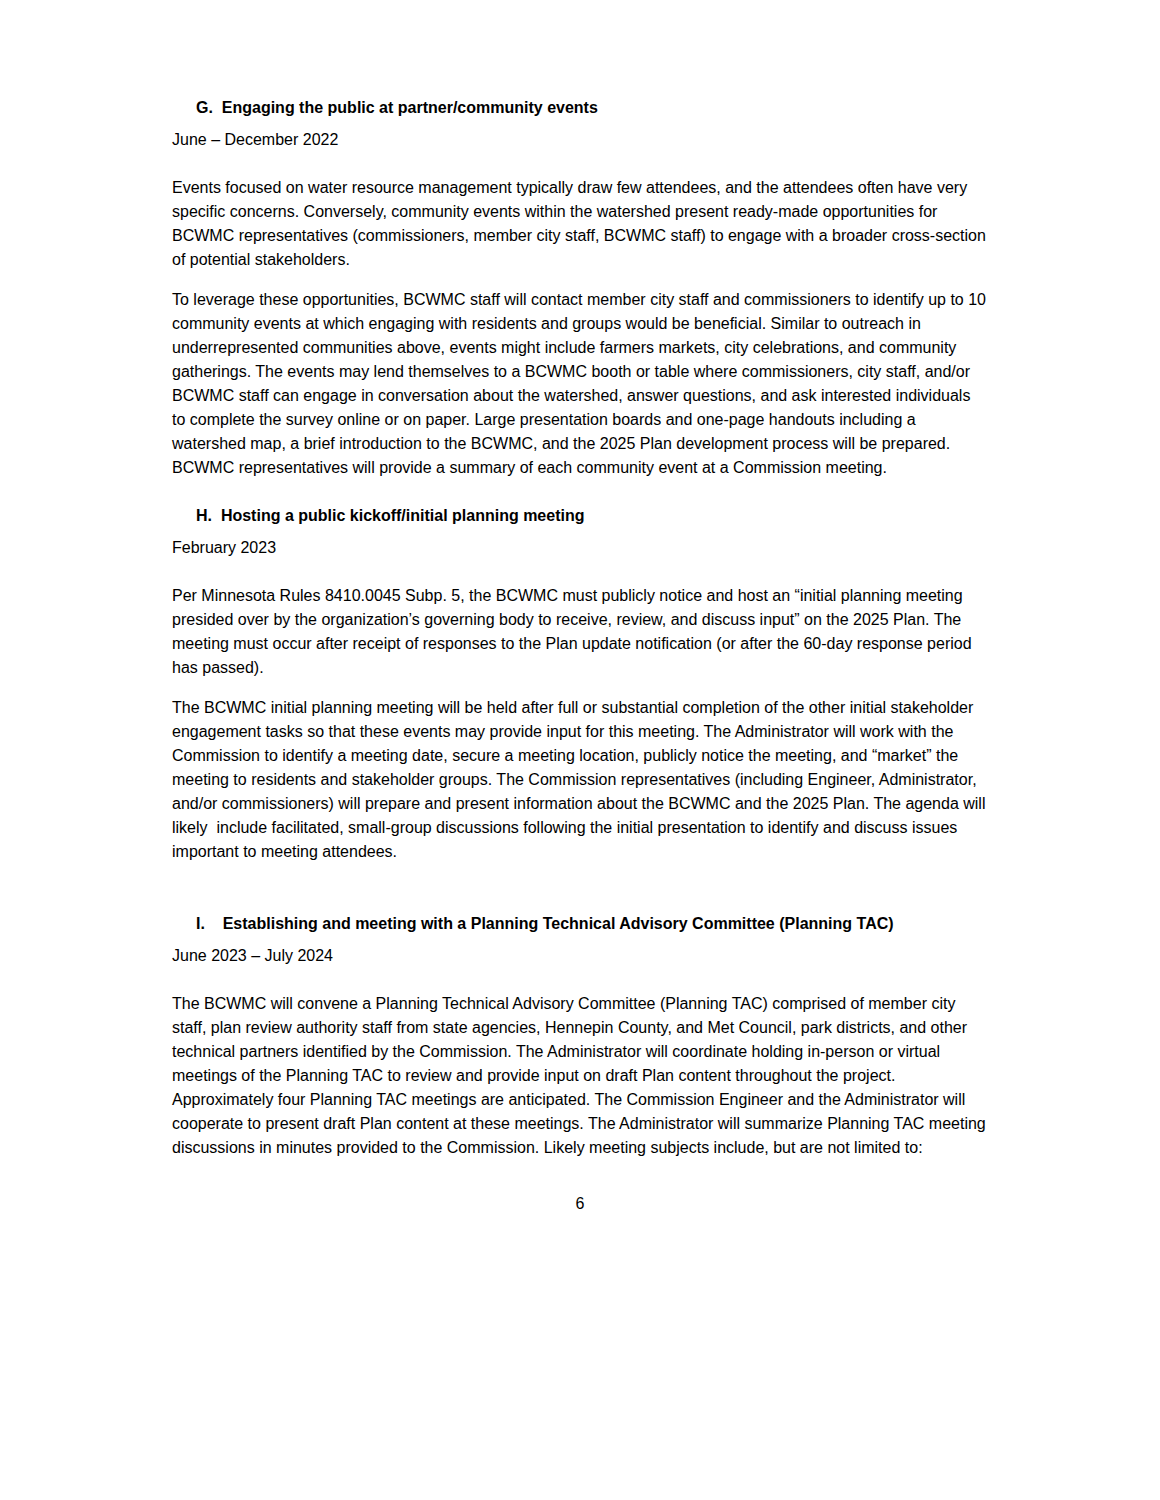G. Engaging the public at partner/community events
June – December 2022
Events focused on water resource management typically draw few attendees, and the attendees often have very specific concerns. Conversely, community events within the watershed present ready-made opportunities for BCWMC representatives (commissioners, member city staff, BCWMC staff) to engage with a broader cross-section of potential stakeholders.
To leverage these opportunities, BCWMC staff will contact member city staff and commissioners to identify up to 10 community events at which engaging with residents and groups would be beneficial. Similar to outreach in underrepresented communities above, events might include farmers markets, city celebrations, and community gatherings. The events may lend themselves to a BCWMC booth or table where commissioners, city staff, and/or BCWMC staff can engage in conversation about the watershed, answer questions, and ask interested individuals to complete the survey online or on paper. Large presentation boards and one-page handouts including a watershed map, a brief introduction to the BCWMC, and the 2025 Plan development process will be prepared. BCWMC representatives will provide a summary of each community event at a Commission meeting.
H. Hosting a public kickoff/initial planning meeting
February 2023
Per Minnesota Rules 8410.0045 Subp. 5, the BCWMC must publicly notice and host an “initial planning meeting presided over by the organization’s governing body to receive, review, and discuss input” on the 2025 Plan. The meeting must occur after receipt of responses to the Plan update notification (or after the 60-day response period has passed).
The BCWMC initial planning meeting will be held after full or substantial completion of the other initial stakeholder engagement tasks so that these events may provide input for this meeting. The Administrator will work with the Commission to identify a meeting date, secure a meeting location, publicly notice the meeting, and “market” the meeting to residents and stakeholder groups. The Commission representatives (including Engineer, Administrator, and/or commissioners) will prepare and present information about the BCWMC and the 2025 Plan. The agenda will likely include facilitated, small-group discussions following the initial presentation to identify and discuss issues important to meeting attendees.
I. Establishing and meeting with a Planning Technical Advisory Committee (Planning TAC)
June 2023 – July 2024
The BCWMC will convene a Planning Technical Advisory Committee (Planning TAC) comprised of member city staff, plan review authority staff from state agencies, Hennepin County, and Met Council, park districts, and other technical partners identified by the Commission. The Administrator will coordinate holding in-person or virtual meetings of the Planning TAC to review and provide input on draft Plan content throughout the project. Approximately four Planning TAC meetings are anticipated. The Commission Engineer and the Administrator will cooperate to present draft Plan content at these meetings. The Administrator will summarize Planning TAC meeting discussions in minutes provided to the Commission. Likely meeting subjects include, but are not limited to:
6